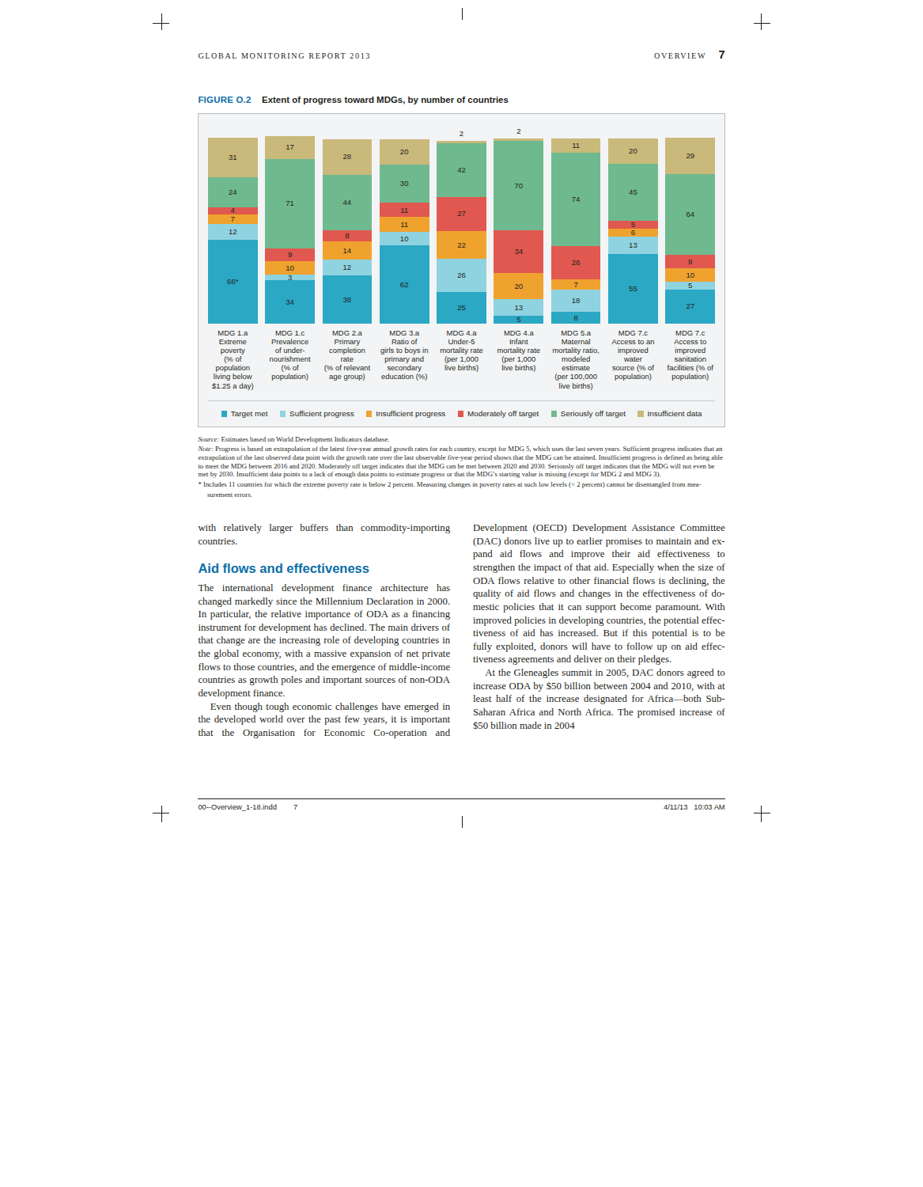Global Monitoring Report 2013
Overview 7
FIGURE O.2 Extent of progress toward MDGs, by number of countries
31
24
4
7
12
66*
17
71
9
10
3
34
28
44
8
14
12
38
20
30
11
11
10
62
2
42
27
22
26
25
2
70
34
20
13
5
11
74
26
7
18
8
20
45
5
6
13
55
29
64
9
10
5
27
MDG 1.a
Extreme poverty
(% of population
living below
$1.25 a day)
MDG 1.c
Prevalence
of under-
nourishment
(% of population)
MDG 2.a
Primary
completion rate
(% of relevant
age group)
MDG 3.a
Ratio of
girls to boys in
primary and
secondary
education (%)
MDG 4.a
Under-5
mortality rate
(per 1,000
live births)
MDG 4.a
Infant
mortality rate
(per 1,000
live births)
MDG 5.a
Maternal
mortality ratio,
modeled estimate
(per 100,000
live births)
MDG 7.c
Access to an
improved
water
source (% of
population)
MDG 7.c
Access to
improved
sanitation
facilities (% of
population)
Target met
Sufficient progress
Insufficient progress
Moderately off target
Seriously off target
Insufficient data
Source: Estimates based on World Development Indicators database.
Note: Progress is based on extrapolation of the latest five-year annual growth rates for each country, except for MDG 5, which uses the last seven years. Sufficient progress indicates that an extrapolation of the last observed data point with the growth rate over the last observable five-year period shows that the MDG can be attained. Insufficient progress is defined as being able to meet the MDG between 2016 and 2020. Moderately off target indicates that the MDG can be met between 2020 and 2030. Seriously off target indicates that the MDG will not even be met by 2030. Insufficient data points to a lack of enough data points to estimate progress or that the MDG’s starting value is missing (except for MDG 2 and MDG 3).
* Includes 11 countries for which the extreme poverty rate is below 2 percent. Measuring changes in poverty rates at such low levels (< 2 percent) cannot be disentangled from mea-
surement errors.
with relatively larger buffers than commodity-importing countries.
Aid flows and effectiveness
The international development finance architecture has changed markedly since the Millennium Declaration in 2000. In particular, the relative importance of ODA as a financing instrument for development has declined. The main drivers of that change are the increasing role of developing countries in the global economy, with a massive expansion of net private flows to those countries, and the emergence of middle-income countries as growth poles and important sources of non-ODA development finance.
Even though tough economic challenges have emerged in the developed world over the past few years, it is important that the Organisation for Economic Co-operation and Development (OECD) Development Assistance Committee (DAC) donors live up to earlier promises to maintain and expand aid flows and improve their aid effectiveness to strengthen the impact of that aid. Especially when the size of ODA flows relative to other financial flows is declining, the quality of aid flows and changes in the effectiveness of domestic policies that it can support become paramount. With improved policies in developing countries, the potential effectiveness of aid has increased. But if this potential is to be fully exploited, donors will have to follow up on aid effectiveness agreements and deliver on their pledges.
At the Gleneagles summit in 2005, DAC donors agreed to increase ODA by $50 billion between 2004 and 2010, with at least half of the increase designated for Africa—both Sub-Saharan Africa and North Africa. The promised increase of $50 billion made in 2004
00--Overview_1-18.indd 7
4/11/13 10:03 AM